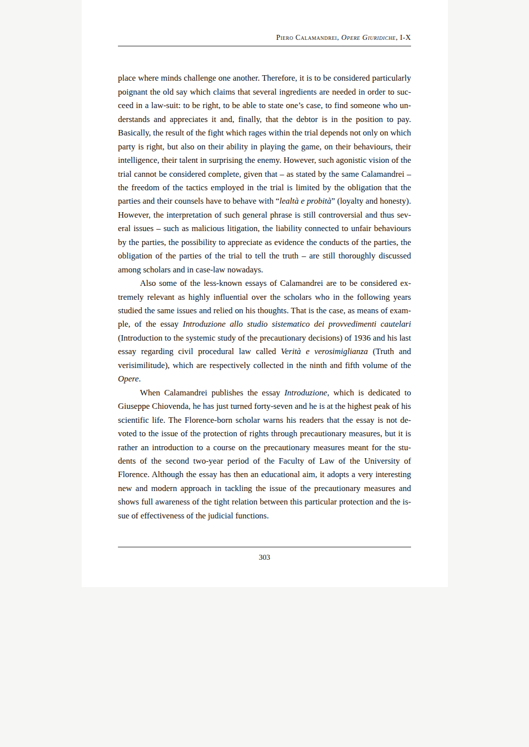Piero Calamandrei, Opere Giuridiche, I-X
place where minds challenge one another. Therefore, it is to be considered particularly poignant the old say which claims that several ingredients are needed in order to succeed in a law-suit: to be right, to be able to state one’s case, to find someone who understands and appreciates it and, finally, that the debtor is in the position to pay. Basically, the result of the fight which rages within the trial depends not only on which party is right, but also on their ability in playing the game, on their behaviours, their intelligence, their talent in surprising the enemy. However, such agonistic vision of the trial cannot be considered complete, given that – as stated by the same Calamandrei – the freedom of the tactics employed in the trial is limited by the obligation that the parties and their counsels have to behave with “lealtà e probità” (loyalty and honesty). However, the interpretation of such general phrase is still controversial and thus several issues – such as malicious litigation, the liability connected to unfair behaviours by the parties, the possibility to appreciate as evidence the conducts of the parties, the obligation of the parties of the trial to tell the truth – are still thoroughly discussed among scholars and in case-law nowadays.
Also some of the less-known essays of Calamandrei are to be considered extremely relevant as highly influential over the scholars who in the following years studied the same issues and relied on his thoughts. That is the case, as means of example, of the essay Introduzione allo studio sistematico dei provvedimenti cautelari (Introduction to the systemic study of the precautionary decisions) of 1936 and his last essay regarding civil procedural law called Verità e verosimiglianza (Truth and verisimilitude), which are respectively collected in the ninth and fifth volume of the Opere.
When Calamandrei publishes the essay Introduzione, which is dedicated to Giuseppe Chiovenda, he has just turned forty-seven and he is at the highest peak of his scientific life. The Florence-born scholar warns his readers that the essay is not devoted to the issue of the protection of rights through precautionary measures, but it is rather an introduction to a course on the precautionary measures meant for the students of the second two-year period of the Faculty of Law of the University of Florence. Although the essay has then an educational aim, it adopts a very interesting new and modern approach in tackling the issue of the precautionary measures and shows full awareness of the tight relation between this particular protection and the issue of effectiveness of the judicial functions.
303